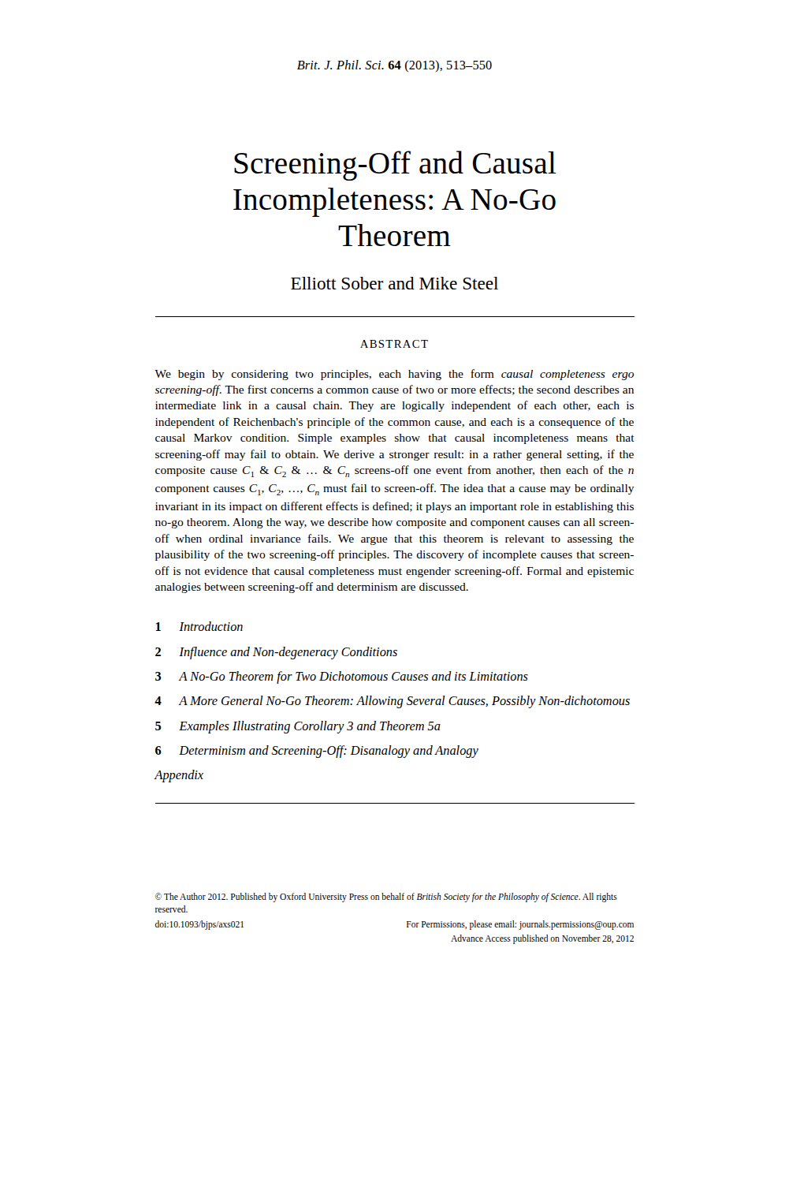Brit. J. Phil. Sci. 64 (2013), 513–550
Screening-Off and Causal
Incompleteness: A No-Go
Theorem
Elliott Sober and Mike Steel
ABSTRACT
We begin by considering two principles, each having the form causal completeness ergo screening-off. The first concerns a common cause of two or more effects; the second describes an intermediate link in a causal chain. They are logically independent of each other, each is independent of Reichenbach's principle of the common cause, and each is a consequence of the causal Markov condition. Simple examples show that causal incompleteness means that screening-off may fail to obtain. We derive a stronger result: in a rather general setting, if the composite cause C1 & C2 & … & Cn screens-off one event from another, then each of the n component causes C1, C2, …, Cn must fail to screen-off. The idea that a cause may be ordinally invariant in its impact on different effects is defined; it plays an important role in establishing this no-go theorem. Along the way, we describe how composite and component causes can all screen-off when ordinal invariance fails. We argue that this theorem is relevant to assessing the plausibility of the two screening-off principles. The discovery of incomplete causes that screen-off is not evidence that causal completeness must engender screening-off. Formal and epistemic analogies between screening-off and determinism are discussed.
1 Introduction
2 Influence and Non-degeneracy Conditions
3 A No-Go Theorem for Two Dichotomous Causes and its Limitations
4 A More General No-Go Theorem: Allowing Several Causes, Possibly Non-dichotomous
5 Examples Illustrating Corollary 3 and Theorem 5a
6 Determinism and Screening-Off: Disanalogy and Analogy
Appendix
© The Author 2012. Published by Oxford University Press on behalf of British Society for the Philosophy of Science. All rights reserved.
doi:10.1093/bjps/axs021 For Permissions, please email: journals.permissions@oup.com
Advance Access published on November 28, 2012